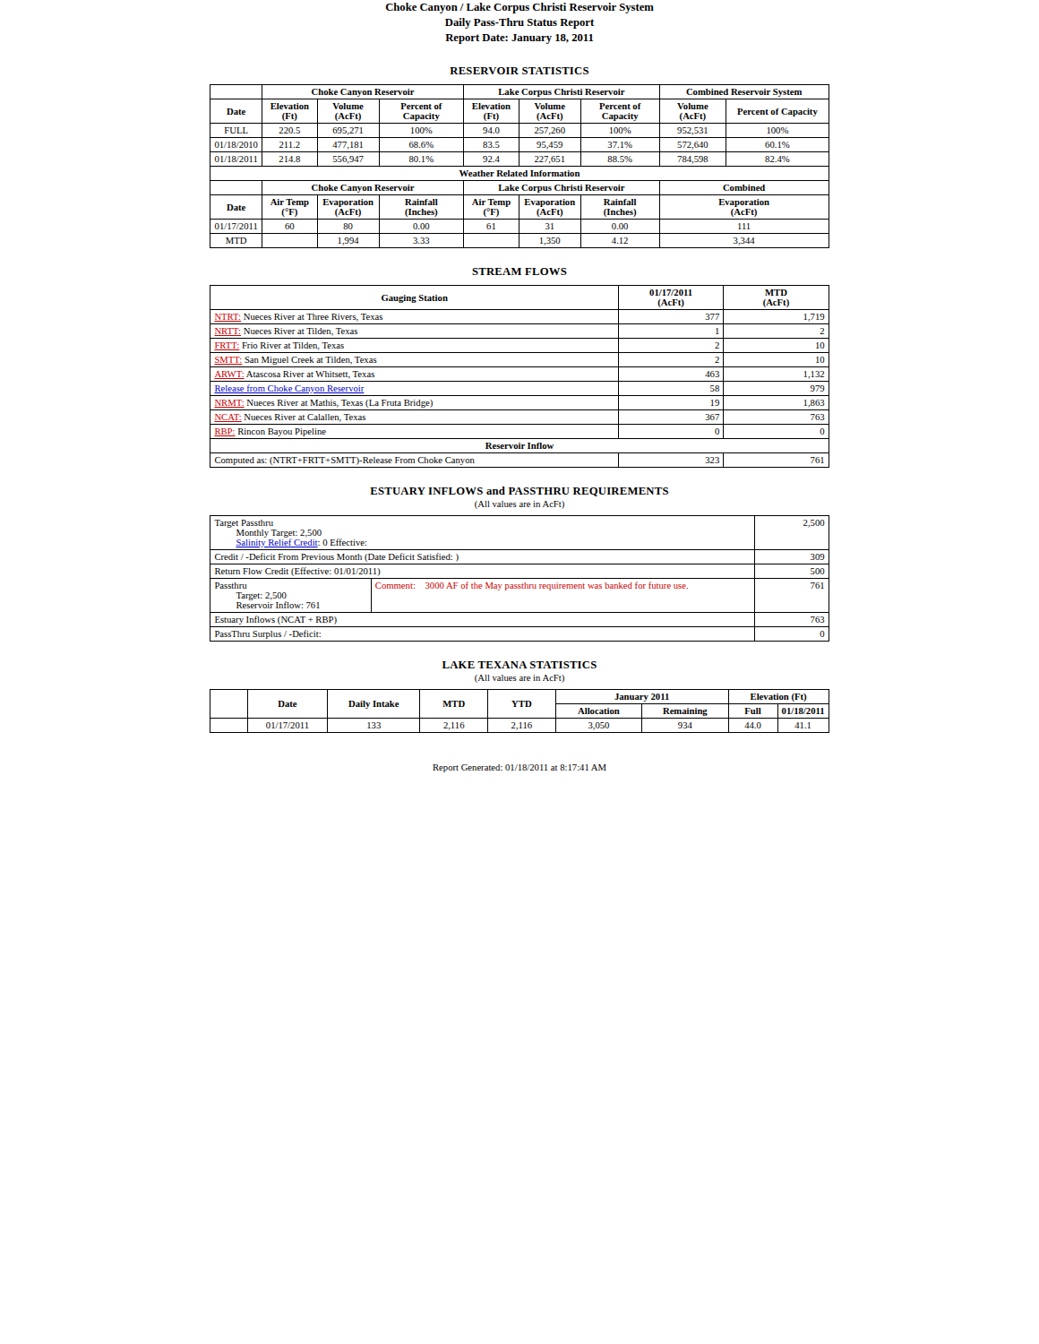Choke Canyon / Lake Corpus Christi Reservoir System
Daily Pass-Thru Status Report
Report Date: January 18, 2011
RESERVOIR STATISTICS
| | Choke Canyon Reservoir | Lake Corpus Christi Reservoir | Combined Reservoir System |
| Date | Elevation (Ft) | Volume (AcFt) | Percent of Capacity | Elevation (Ft) | Volume (AcFt) | Percent of Capacity | Volume (AcFt) | Percent of Capacity |
| FULL | 220.5 | 695,271 | 100% | 94.0 | 257,260 | 100% | 952,531 | 100% |
| 01/18/2010 | 211.2 | 477,181 | 68.6% | 83.5 | 95,459 | 37.1% | 572,640 | 60.1% |
| 01/18/2011 | 214.8 | 556,947 | 80.1% | 92.4 | 227,651 | 88.5% | 784,598 | 82.4% |
| Weather Related Information |
| | Choke Canyon Reservoir | Lake Corpus Christi Reservoir | Combined |
| Date | Air Temp (°F) | Evaporation (AcFt) | Rainfall (Inches) | Air Temp (°F) | Evaporation (AcFt) | Rainfall (Inches) | Evaporation (AcFt) |
| 01/17/2011 | 60 | 80 | 0.00 | 61 | 31 | 0.00 | 111 |
| MTD | | 1,994 | 3.33 | | 1,350 | 4.12 | 3,344 |
STREAM FLOWS
| Gauging Station | 01/17/2011 (AcFt) | MTD (AcFt) |
| --- | --- | --- |
| NTRT: Nueces River at Three Rivers, Texas | 377 | 1,719 |
| NRTT: Nueces River at Tilden, Texas | 1 | 2 |
| FRTT: Frio River at Tilden, Texas | 2 | 10 |
| SMTT: San Miguel Creek at Tilden, Texas | 2 | 10 |
| ARWT: Atascosa River at Whitsett, Texas | 463 | 1,132 |
| Release from Choke Canyon Reservoir | 58 | 979 |
| NRMT: Nueces River at Mathis, Texas (La Fruta Bridge) | 19 | 1,863 |
| NCAT: Nueces River at Calallen, Texas | 367 | 763 |
| RBP: Rincon Bayou Pipeline | 0 | 0 |
| Reservoir Inflow |
| Computed as: (NTRT+FRTT+SMTT)-Release From Choke Canyon | 323 | 761 |
ESTUARY INFLOWS and PASSTHRU REQUIREMENTS (All values are in AcFt)
| Target Passthru Monthly Target: 2,500 Salinity Relief Credit : 0 Effective: | 2,500 |
| Credit / -Deficit From Previous Month (Date Deficit Satisfied: ) | 309 |
| Return Flow Credit (Effective: 01/01/2011) | 500 |
| Passthru Target: 2,500 Reservoir Inflow: 761 | Comment: 3000 AF of the May passthru requirement was banked for future use. | 761 |
| Estuary Inflows (NCAT + RBP) | 763 |
| PassThru Surplus / -Deficit: | 0 |
LAKE TEXANA STATISTICS (All values are in AcFt)
| | Date | Daily Intake | MTD | YTD | January 2011 | Elevation (Ft) |
| Allocation | Remaining | Full | 01/18/2011 |
| | 01/17/2011 | 133 | 2,116 | 2,116 | 3,050 | 934 | 44.0 | 41.1 |
Report Generated: 01/18/2011 at 8:17:41 AM